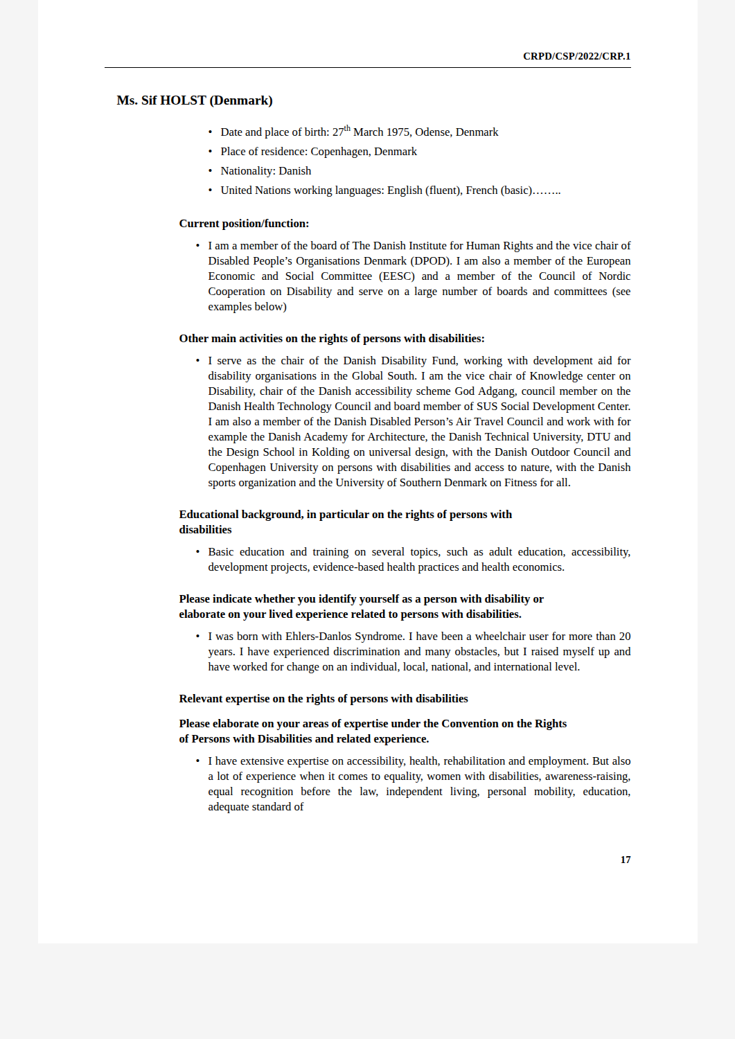CRPD/CSP/2022/CRP.1
Ms. Sif HOLST (Denmark)
Date and place of birth: 27th March 1975, Odense, Denmark
Place of residence: Copenhagen, Denmark
Nationality: Danish
United Nations working languages: English (fluent), French (basic)……..
Current position/function:
I am a member of the board of The Danish Institute for Human Rights and the vice chair of Disabled People’s Organisations Denmark (DPOD). I am also a member of the European Economic and Social Committee (EESC) and a member of the Council of Nordic Cooperation on Disability and serve on a large number of boards and committees (see examples below)
Other main activities on the rights of persons with disabilities:
I serve as the chair of the Danish Disability Fund, working with development aid for disability organisations in the Global South. I am the vice chair of Knowledge center on Disability, chair of the Danish accessibility scheme God Adgang, council member on the Danish Health Technology Council and board member of SUS Social Development Center. I am also a member of the Danish Disabled Person’s Air Travel Council and work with for example the Danish Academy for Architecture, the Danish Technical University, DTU and the Design School in Kolding on universal design, with the Danish Outdoor Council and Copenhagen University on persons with disabilities and access to nature, with the Danish sports organization and the University of Southern Denmark on Fitness for all.
Educational background, in particular on the rights of persons with disabilities
Basic education and training on several topics, such as adult education, accessibility, development projects, evidence-based health practices and health economics.
Please indicate whether you identify yourself as a person with disability or elaborate on your lived experience related to persons with disabilities.
I was born with Ehlers-Danlos Syndrome. I have been a wheelchair user for more than 20 years. I have experienced discrimination and many obstacles, but I raised myself up and have worked for change on an individual, local, national, and international level.
Relevant expertise on the rights of persons with disabilities
Please elaborate on your areas of expertise under the Convention on the Rights of Persons with Disabilities and related experience.
I have extensive expertise on accessibility, health, rehabilitation and employment. But also a lot of experience when it comes to equality, women with disabilities, awareness-raising, equal recognition before the law, independent living, personal mobility, education, adequate standard of
17